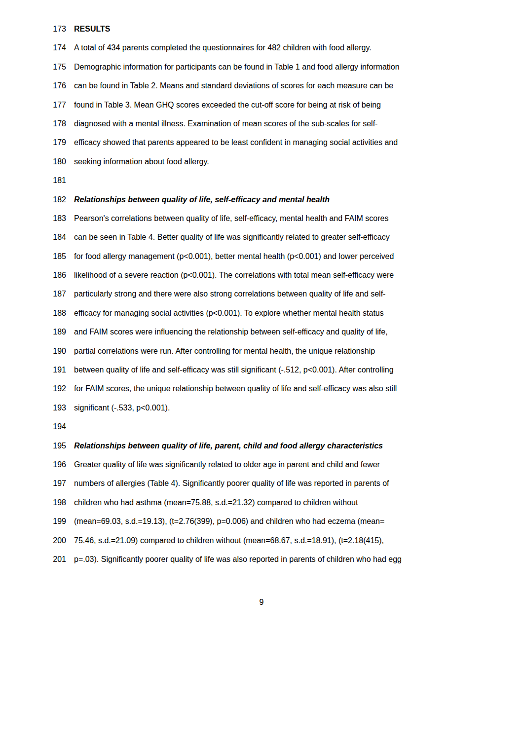RESULTS
A total of 434 parents completed the questionnaires for 482 children with food allergy.
Demographic information for participants can be found in Table 1 and food allergy information
can be found in Table 2. Means and standard deviations of scores for each measure can be
found in Table 3. Mean GHQ scores exceeded the cut-off score for being at risk of being
diagnosed with a mental illness. Examination of mean scores of the sub-scales for self-
efficacy showed that parents appeared to be least confident in managing social activities and
seeking information about food allergy.
Relationships between quality of life, self-efficacy and mental health
Pearson's correlations between quality of life, self-efficacy, mental health and FAIM scores
can be seen in Table 4. Better quality of life was significantly related to greater self-efficacy
for food allergy management (p<0.001), better mental health (p<0.001) and lower perceived
likelihood of a severe reaction (p<0.001). The correlations with total mean self-efficacy were
particularly strong and there were also strong correlations between quality of life and self-
efficacy for managing social activities (p<0.001). To explore whether mental health status
and FAIM scores were influencing the relationship between self-efficacy and quality of life,
partial correlations were run. After controlling for mental health, the unique relationship
between quality of life and self-efficacy was still significant (-.512, p<0.001). After controlling
for FAIM scores, the unique relationship between quality of life and self-efficacy was also still
significant (-.533, p<0.001).
Relationships between quality of life, parent, child and food allergy characteristics
Greater quality of life was significantly related to older age in parent and child and fewer
numbers of allergies (Table 4). Significantly poorer quality of life was reported in parents of
children who had asthma (mean=75.88, s.d.=21.32) compared to children without
(mean=69.03, s.d.=19.13), (t=2.76(399), p=0.006) and children who had eczema (mean=
75.46, s.d.=21.09) compared to children without (mean=68.67, s.d.=18.91), (t=2.18(415),
p=.03). Significantly poorer quality of life was also reported in parents of children who had egg
9